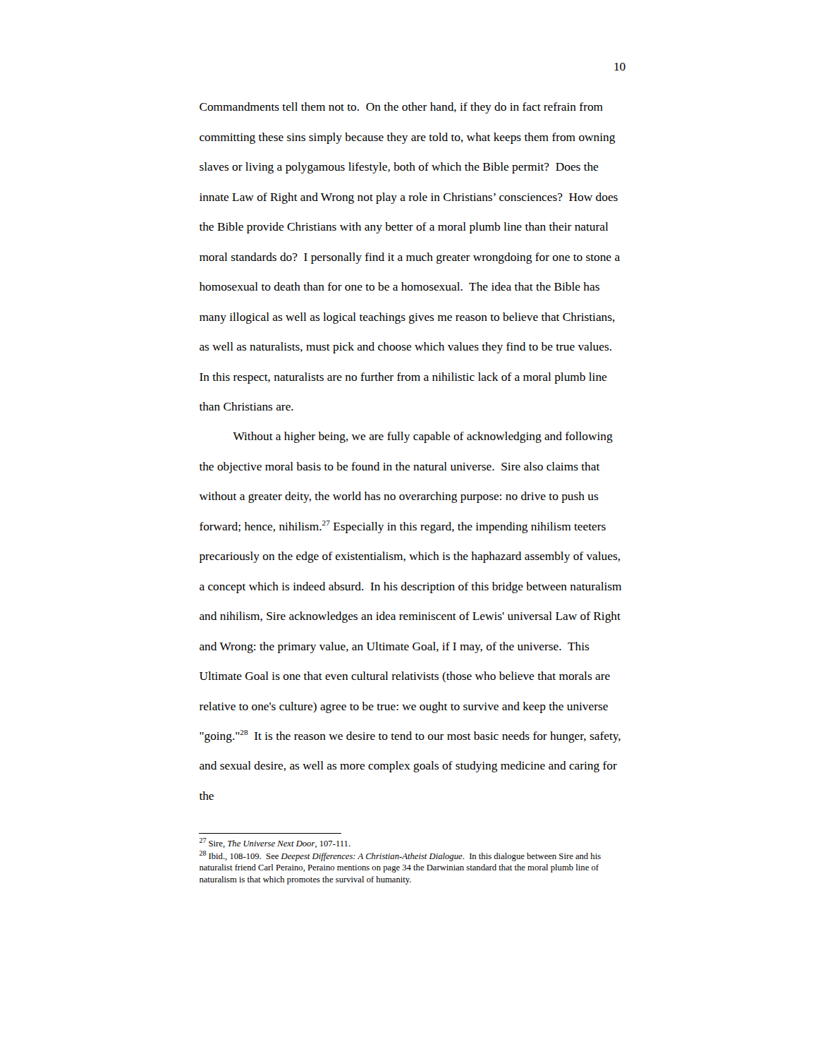10
Commandments tell them not to. On the other hand, if they do in fact refrain from committing these sins simply because they are told to, what keeps them from owning slaves or living a polygamous lifestyle, both of which the Bible permit? Does the innate Law of Right and Wrong not play a role in Christians’ consciences? How does the Bible provide Christians with any better of a moral plumb line than their natural moral standards do? I personally find it a much greater wrongdoing for one to stone a homosexual to death than for one to be a homosexual. The idea that the Bible has many illogical as well as logical teachings gives me reason to believe that Christians, as well as naturalists, must pick and choose which values they find to be true values. In this respect, naturalists are no further from a nihilistic lack of a moral plumb line than Christians are.
Without a higher being, we are fully capable of acknowledging and following the objective moral basis to be found in the natural universe. Sire also claims that without a greater deity, the world has no overarching purpose: no drive to push us forward; hence, nihilism.27 Especially in this regard, the impending nihilism teeters precariously on the edge of existentialism, which is the haphazard assembly of values, a concept which is indeed absurd. In his description of this bridge between naturalism and nihilism, Sire acknowledges an idea reminiscent of Lewis' universal Law of Right and Wrong: the primary value, an Ultimate Goal, if I may, of the universe. This Ultimate Goal is one that even cultural relativists (those who believe that morals are relative to one's culture) agree to be true: we ought to survive and keep the universe "going."28 It is the reason we desire to tend to our most basic needs for hunger, safety, and sexual desire, as well as more complex goals of studying medicine and caring for the
27 Sire, The Universe Next Door, 107-111.
28 Ibid., 108-109. See Deepest Differences: A Christian-Atheist Dialogue. In this dialogue between Sire and his naturalist friend Carl Peraino, Peraino mentions on page 34 the Darwinian standard that the moral plumb line of naturalism is that which promotes the survival of humanity.